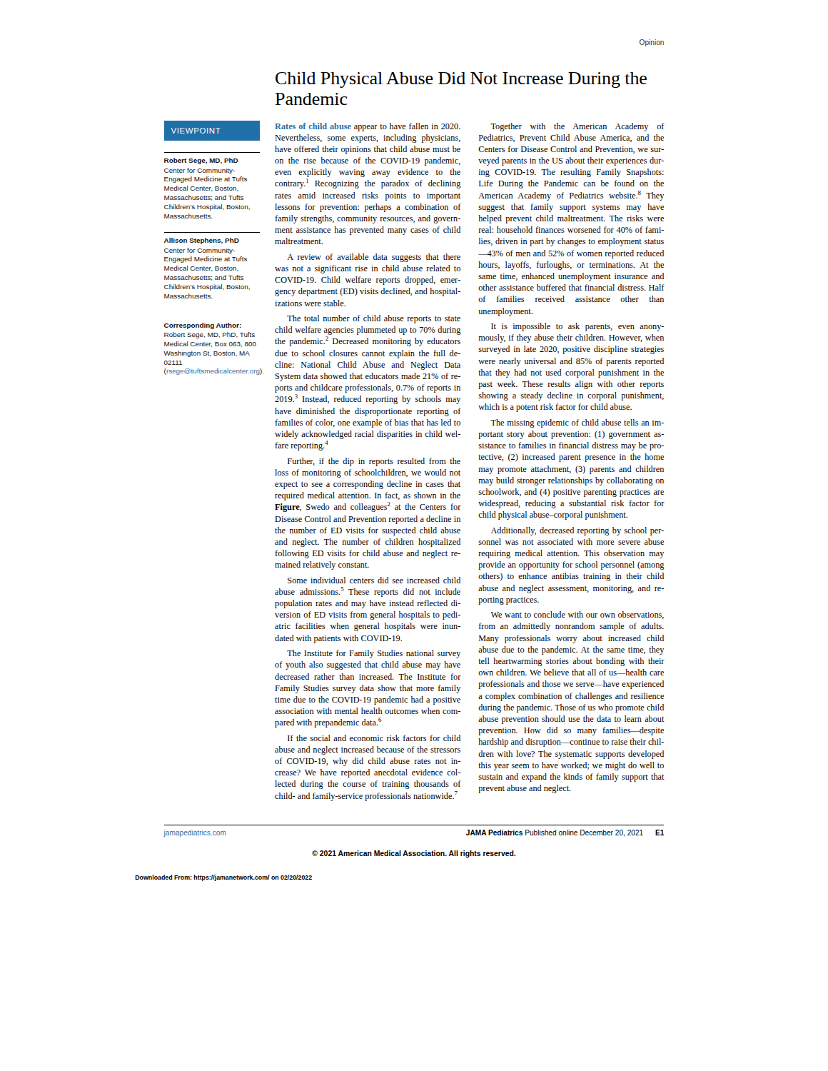Opinion
Child Physical Abuse Did Not Increase During the Pandemic
VIEWPOINT
Robert Sege, MD, PhD Center for Community-Engaged Medicine at Tufts Medical Center, Boston, Massachusetts; and Tufts Children's Hospital, Boston, Massachusetts.
Allison Stephens, PhD Center for Community-Engaged Medicine at Tufts Medical Center, Boston, Massachusetts; and Tufts Children's Hospital, Boston, Massachusetts.
Corresponding Author: Robert Sege, MD, PhD, Tufts Medical Center, Box 063, 800 Washington St, Boston, MA 02111 (rsege@tuftsmedicalcenter.org).
Rates of child abuse appear to have fallen in 2020. Nevertheless, some experts, including physicians, have offered their opinions that child abuse must be on the rise because of the COVID-19 pandemic, even explicitly waving away evidence to the contrary.1 Recognizing the paradox of declining rates amid increased risks points to important lessons for prevention: perhaps a combination of family strengths, community resources, and government assistance has prevented many cases of child maltreatment.
A review of available data suggests that there was not a significant rise in child abuse related to COVID-19. Child welfare reports dropped, emergency department (ED) visits declined, and hospitalizations were stable.
The total number of child abuse reports to state child welfare agencies plummeted up to 70% during the pandemic.2 Decreased monitoring by educators due to school closures cannot explain the full decline: National Child Abuse and Neglect Data System data showed that educators made 21% of reports and childcare professionals, 0.7% of reports in 2019.3 Instead, reduced reporting by schools may have diminished the disproportionate reporting of families of color, one example of bias that has led to widely acknowledged racial disparities in child welfare reporting.4
Further, if the dip in reports resulted from the loss of monitoring of schoolchildren, we would not expect to see a corresponding decline in cases that required medical attention. In fact, as shown in the Figure, Swedo and colleagues2 at the Centers for Disease Control and Prevention reported a decline in the number of ED visits for suspected child abuse and neglect. The number of children hospitalized following ED visits for child abuse and neglect remained relatively constant.
Some individual centers did see increased child abuse admissions.5 These reports did not include population rates and may have instead reflected diversion of ED visits from general hospitals to pediatric facilities when general hospitals were inundated with patients with COVID-19.
The Institute for Family Studies national survey of youth also suggested that child abuse may have decreased rather than increased. The Institute for Family Studies survey data show that more family time due to the COVID-19 pandemic had a positive association with mental health outcomes when compared with prepandemic data.6
If the social and economic risk factors for child abuse and neglect increased because of the stressors of COVID-19, why did child abuse rates not increase? We have reported anecdotal evidence collected during the course of training thousands of child- and family-service professionals nationwide.7
Together with the American Academy of Pediatrics, Prevent Child Abuse America, and the Centers for Disease Control and Prevention, we surveyed parents in the US about their experiences during COVID-19. The resulting Family Snapshots: Life During the Pandemic can be found on the American Academy of Pediatrics website.8 They suggest that family support systems may have helped prevent child maltreatment. The risks were real: household finances worsened for 40% of families, driven in part by changes to employment status—43% of men and 52% of women reported reduced hours, layoffs, furloughs, or terminations. At the same time, enhanced unemployment insurance and other assistance buffered that financial distress. Half of families received assistance other than unemployment.
It is impossible to ask parents, even anonymously, if they abuse their children. However, when surveyed in late 2020, positive discipline strategies were nearly universal and 85% of parents reported that they had not used corporal punishment in the past week. These results align with other reports showing a steady decline in corporal punishment, which is a potent risk factor for child abuse.
The missing epidemic of child abuse tells an important story about prevention: (1) government assistance to families in financial distress may be protective, (2) increased parent presence in the home may promote attachment, (3) parents and children may build stronger relationships by collaborating on schoolwork, and (4) positive parenting practices are widespread, reducing a substantial risk factor for child physical abuse–corporal punishment.
Additionally, decreased reporting by school personnel was not associated with more severe abuse requiring medical attention. This observation may provide an opportunity for school personnel (among others) to enhance antibias training in their child abuse and neglect assessment, monitoring, and reporting practices.
We want to conclude with our own observations, from an admittedly nonrandom sample of adults. Many professionals worry about increased child abuse due to the pandemic. At the same time, they tell heartwarming stories about bonding with their own children. We believe that all of us—health care professionals and those we serve—have experienced a complex combination of challenges and resilience during the pandemic. Those of us who promote child abuse prevention should use the data to learn about prevention. How did so many families—despite hardship and disruption—continue to raise their children with love? The systematic supports developed this year seem to have worked; we might do well to sustain and expand the kinds of family support that prevent abuse and neglect.
jamapediatrics.com
JAMA Pediatrics Published online December 20, 2021 E1
© 2021 American Medical Association. All rights reserved.
Downloaded From: https://jamanetwork.com/ on 02/20/2022